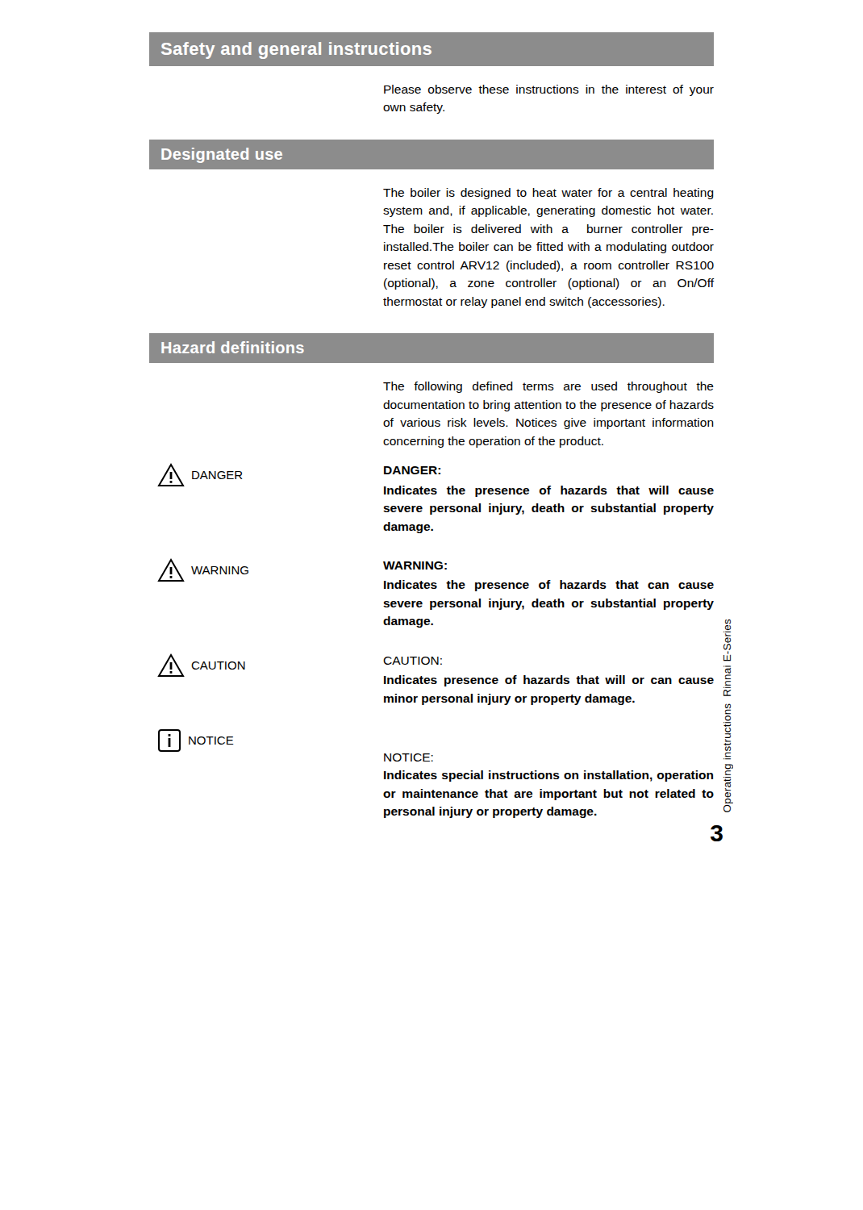Safety and general instructions
Please observe these instructions in the interest of your own safety.
Designated use
The boiler is designed to heat water for a central heating system and, if applicable, generating domestic hot water. The boiler is delivered with a burner controller pre-installed.The boiler can be fitted with a modulating outdoor reset control ARV12 (included), a room controller RS100 (optional), a zone controller (optional) or an On/Off thermostat or relay panel end switch (accessories).
Hazard definitions
The following defined terms are used throughout the documentation to bring attention to the presence of hazards of various risk levels. Notices give important information concerning the operation of the product.
DANGER
DANGER:
Indicates the presence of hazards that will cause severe personal injury, death or substantial property damage.
WARNING
WARNING:
Indicates the presence of hazards that can cause severe personal injury, death or substantial property damage.
CAUTION
CAUTION:
Indicates presence of hazards that will or can cause minor personal injury or property damage.
NOTICE
NOTICE:
Indicates special instructions on installation, operation or maintenance that are important but not related to personal injury or property damage.
Operating instructions Rinnai E-Series
3